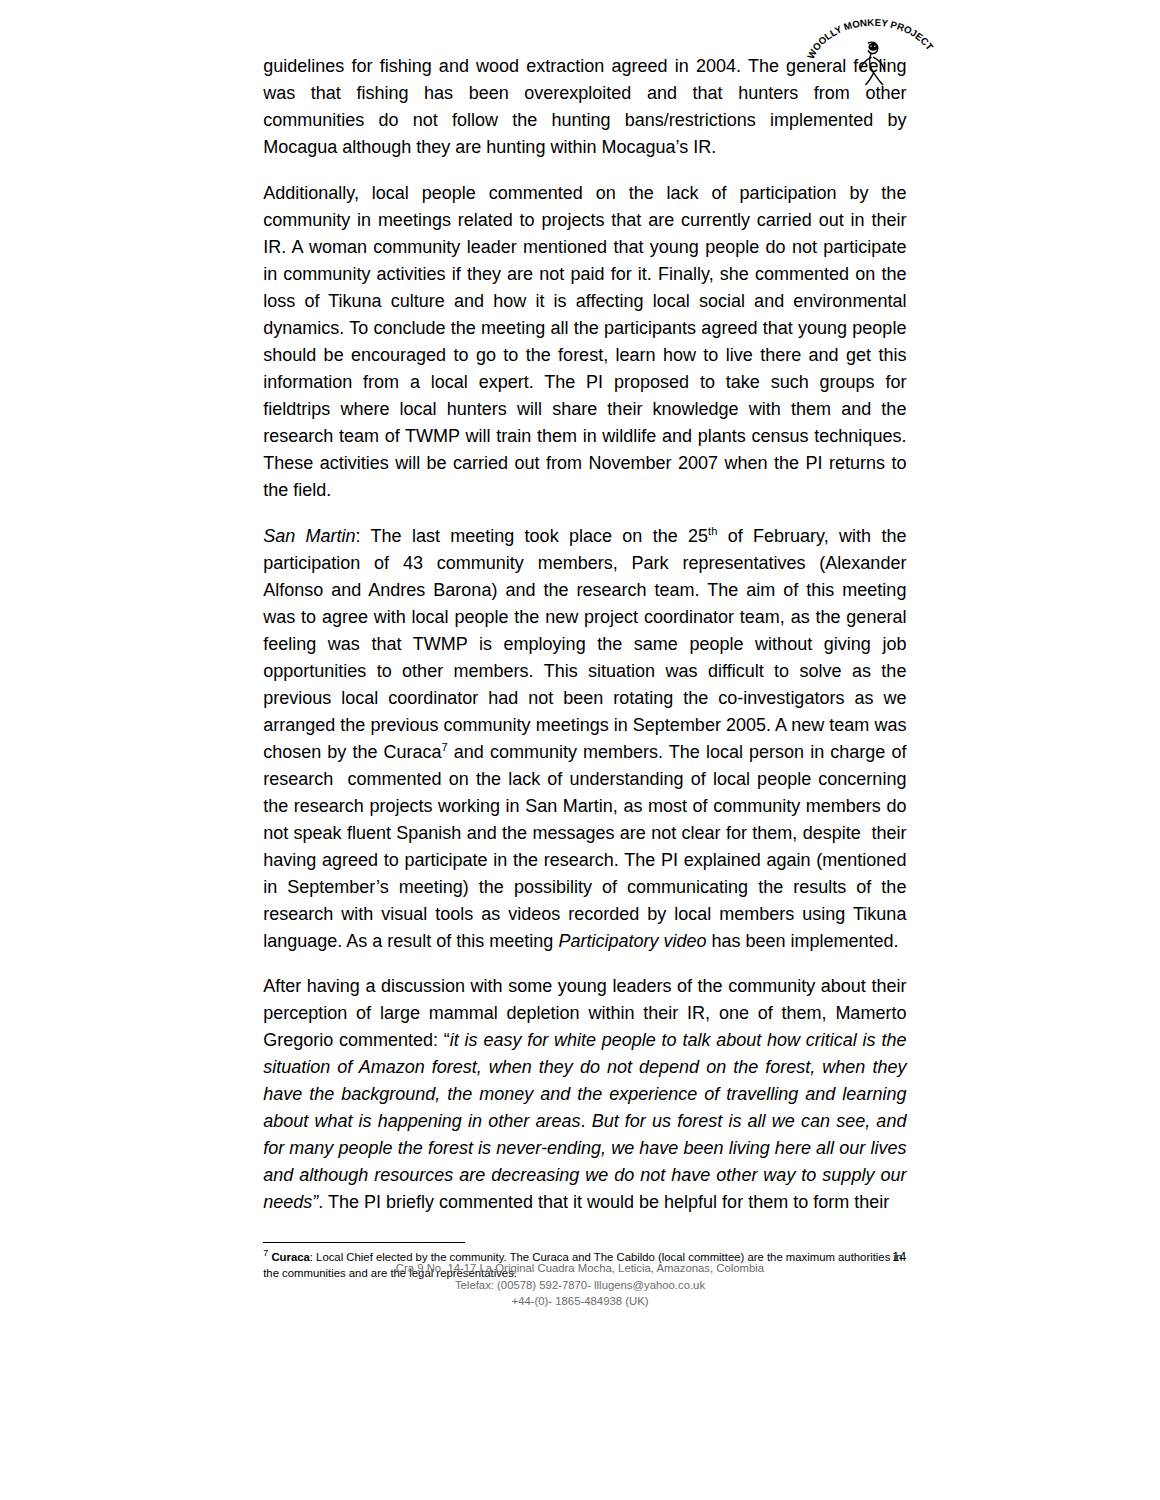WOOLLY MONKEY PROJECT
guidelines for fishing and wood extraction agreed in 2004. The general feeling was that fishing has been overexploited and that hunters from other communities do not follow the hunting bans/restrictions implemented by Mocagua although they are hunting within Mocagua’s IR.
Additionally, local people commented on the lack of participation by the community in meetings related to projects that are currently carried out in their IR. A woman community leader mentioned that young people do not participate in community activities if they are not paid for it. Finally, she commented on the loss of Tikuna culture and how it is affecting local social and environmental dynamics. To conclude the meeting all the participants agreed that young people should be encouraged to go to the forest, learn how to live there and get this information from a local expert. The PI proposed to take such groups for fieldtrips where local hunters will share their knowledge with them and the research team of TWMP will train them in wildlife and plants census techniques. These activities will be carried out from November 2007 when the PI returns to the field.
San Martin: The last meeting took place on the 25th of February, with the participation of 43 community members, Park representatives (Alexander Alfonso and Andres Barona) and the research team. The aim of this meeting was to agree with local people the new project coordinator team, as the general feeling was that TWMP is employing the same people without giving job opportunities to other members. This situation was difficult to solve as the previous local coordinator had not been rotating the co-investigators as we arranged the previous community meetings in September 2005. A new team was chosen by the Curaca7 and community members. The local person in charge of research commented on the lack of understanding of local people concerning the research projects working in San Martin, as most of community members do not speak fluent Spanish and the messages are not clear for them, despite their having agreed to participate in the research. The PI explained again (mentioned in September’s meeting) the possibility of communicating the results of the research with visual tools as videos recorded by local members using Tikuna language. As a result of this meeting Participatory video has been implemented.
After having a discussion with some young leaders of the community about their perception of large mammal depletion within their IR, one of them, Mamerto Gregorio commented: “it is easy for white people to talk about how critical is the situation of Amazon forest, when they do not depend on the forest, when they have the background, the money and the experience of travelling and learning about what is happening in other areas. But for us forest is all we can see, and for many people the forest is never-ending, we have been living here all our lives and although resources are decreasing we do not have other way to supply our needs”. The PI briefly commented that it would be helpful for them to form their
7 Curaca: Local Chief elected by the community. The Curaca and The Cabildo (local committee) are the maximum authorities in the communities and are the legal representatives.
14
Cra 9 No. 14-17 La Original Cuadra Mocha, Leticia, Amazonas, Colombia
Telefax: (00578) 592-7870- lllugens@yahoo.co.uk
+44-(0)- 1865-484938 (UK)